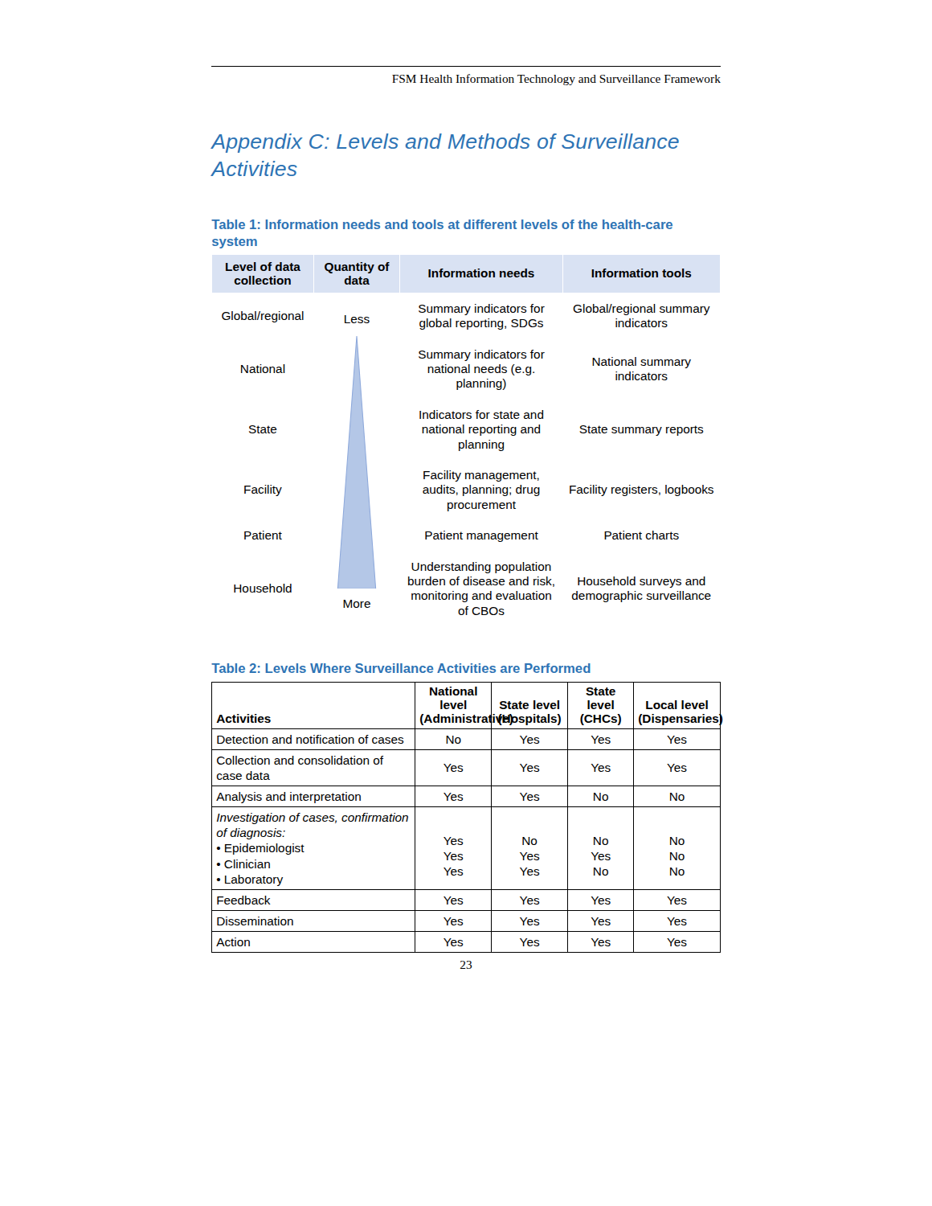FSM Health Information Technology and Surveillance Framework
Appendix C: Levels and Methods of Surveillance Activities
Table 1: Information needs and tools at different levels of the health-care system
| Level of data collection | Quantity of data | Information needs | Information tools |
| --- | --- | --- | --- |
| Global/regional | Less More | Summary indicators for global reporting, SDGs | Global/regional summary indicators |
| National | Summary indicators for national needs (e.g. planning) | National summary indicators |
| State | Indicators for state and national reporting and planning | State summary reports |
| Facility | Facility management, audits, planning; drug procurement | Facility registers, logbooks |
| Patient | Patient management | Patient charts |
| Household | Understanding population burden of disease and risk, monitoring and evaluation of CBOs | Household surveys and demographic surveillance |
Table 2: Levels Where Surveillance Activities are Performed
| Activities | National level (Administrative) | State level (Hospitals) | State level (CHCs) | Local level (Dispensaries) |
| --- | --- | --- | --- | --- |
| Detection and notification of cases | No | Yes | Yes | Yes |
| Collection and consolidation of case data | Yes | Yes | Yes | Yes |
| Analysis and interpretation | Yes | Yes | No | No |
| Investigation of cases, confirmation of diagnosis: • Epidemiologist • Clinician • Laboratory | Yes Yes Yes | No Yes Yes | No Yes No | No No No |
| Feedback | Yes | Yes | Yes | Yes |
| Dissemination | Yes | Yes | Yes | Yes |
| Action | Yes | Yes | Yes | Yes |
23